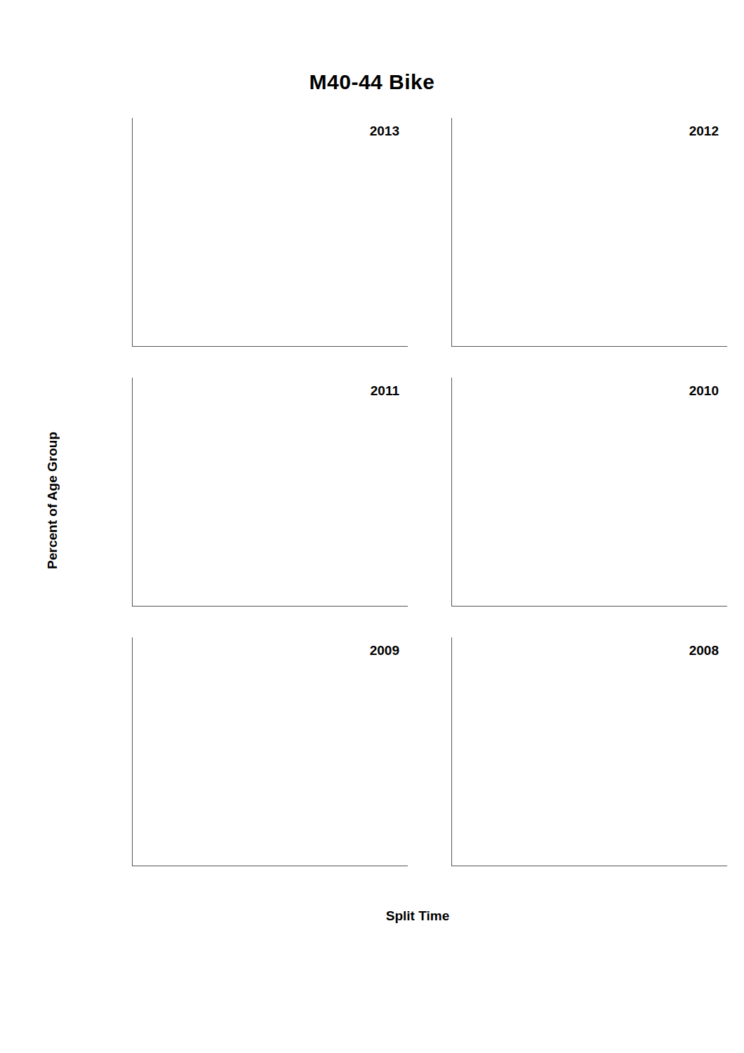M40-44 Bike
Percent of Age Group
2013
2012
2011
2010
2009
2008
Split Time
Six small-multiple histograms of bike split times for the M40-44 age group, one panel per year from 2013 down to 2008. The vertical axis shows percent of age group from 0 to 30 and the horizontal axis shows split time from 4:00 to about 8:40. Panels for 2013, 2012 and 2011 contain distributions with four dashed vertical reference lines each; panels for 2010, 2009 and 2008 are empty.